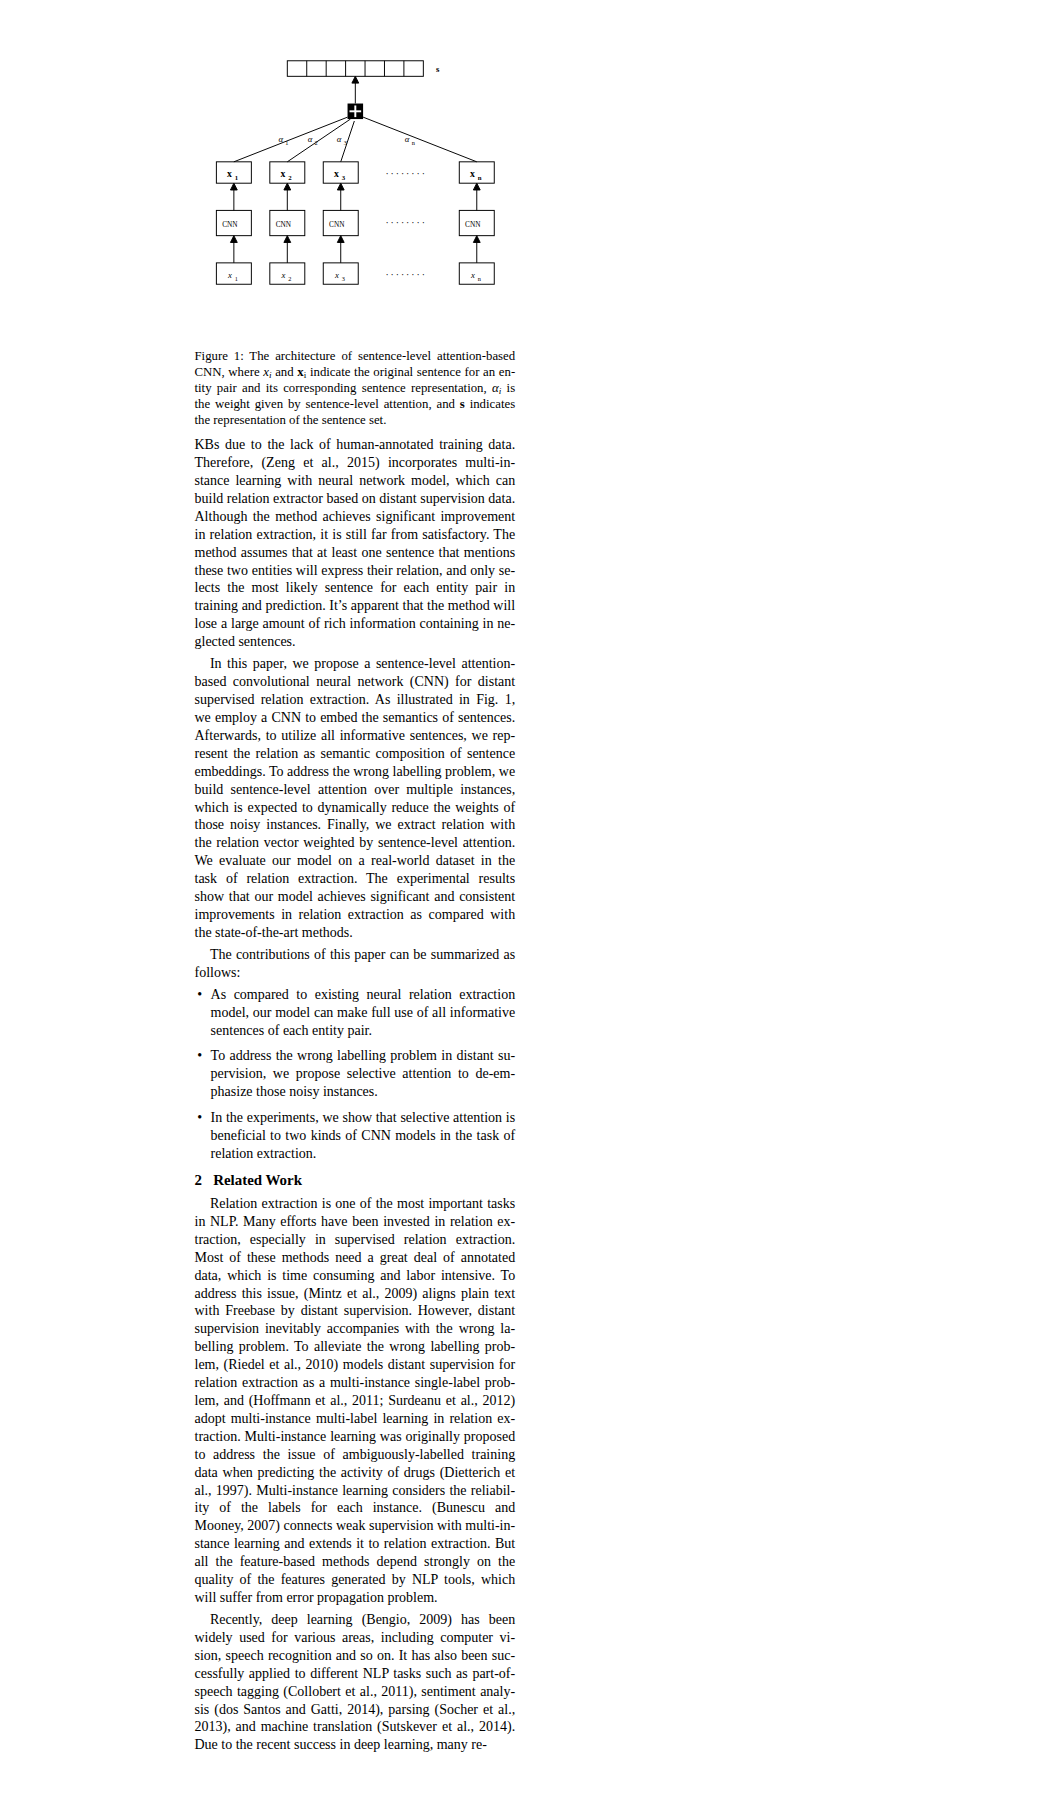s α1 α2 α3 αn x1 x2 x3 xn ········ CNN CNN CNN CNN ········ x1 x2 x3 xn ········
Figure 1: The architecture of sentence-level attention-based CNN, where xi and xi indicate the original sentence for an entity pair and its corresponding sentence representation, αi is the weight given by sentence-level attention, and s indicates the representation of the sentence set.
KBs due to the lack of human-annotated training data. Therefore, (Zeng et al., 2015) incorporates multi-instance learning with neural network model, which can build relation extractor based on distant supervision data. Although the method achieves significant improvement in relation extraction, it is still far from satisfactory. The method assumes that at least one sentence that mentions these two entities will express their relation, and only selects the most likely sentence for each entity pair in training and prediction. It’s apparent that the method will lose a large amount of rich information containing in neglected sentences.
In this paper, we propose a sentence-level attention-based convolutional neural network (CNN) for distant supervised relation extraction. As illustrated in Fig. 1, we employ a CNN to embed the semantics of sentences. Afterwards, to utilize all informative sentences, we represent the relation as semantic composition of sentence embeddings. To address the wrong labelling problem, we build sentence-level attention over multiple instances, which is expected to dynamically reduce the weights of those noisy instances. Finally, we extract relation with the relation vector weighted by sentence-level attention. We evaluate our model on a real-world dataset in the task of relation extraction. The experimental results show that our model achieves significant and consistent improvements in relation extraction as compared with the state-of-the-art methods.
The contributions of this paper can be summarized as follows:
As compared to existing neural relation extraction model, our model can make full use of all informative sentences of each entity pair.
To address the wrong labelling problem in distant supervision, we propose selective attention to de-emphasize those noisy instances.
In the experiments, we show that selective attention is beneficial to two kinds of CNN models in the task of relation extraction.
2 Related Work
Relation extraction is one of the most important tasks in NLP. Many efforts have been invested in relation extraction, especially in supervised relation extraction. Most of these methods need a great deal of annotated data, which is time consuming and labor intensive. To address this issue, (Mintz et al., 2009) aligns plain text with Freebase by distant supervision. However, distant supervision inevitably accompanies with the wrong labelling problem. To alleviate the wrong labelling problem, (Riedel et al., 2010) models distant supervision for relation extraction as a multi-instance single-label problem, and (Hoffmann et al., 2011; Surdeanu et al., 2012) adopt multi-instance multi-label learning in relation extraction. Multi-instance learning was originally proposed to address the issue of ambiguously-labelled training data when predicting the activity of drugs (Dietterich et al., 1997). Multi-instance learning considers the reliability of the labels for each instance. (Bunescu and Mooney, 2007) connects weak supervision with multi-instance learning and extends it to relation extraction. But all the feature-based methods depend strongly on the quality of the features generated by NLP tools, which will suffer from error propagation problem.
Recently, deep learning (Bengio, 2009) has been widely used for various areas, including computer vision, speech recognition and so on. It has also been successfully applied to different NLP tasks such as part-of-speech tagging (Collobert et al., 2011), sentiment analysis (dos Santos and Gatti, 2014), parsing (Socher et al., 2013), and machine translation (Sutskever et al., 2014). Due to the recent success in deep learning, many re-